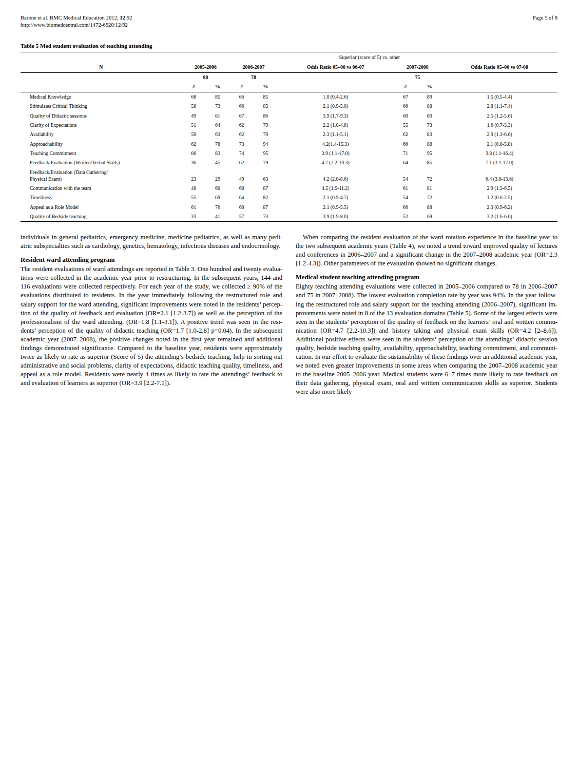Barone et al. BMC Medical Education 2012, 12:92
http://www.biomedcentral.com/1472-6920/12/92
Page 5 of 8
Table 5 Med student evaluation of teaching attending
| | Superior (score of 5) vs. other |
| --- | --- |
| N | 2005-2006 | 2006-2007 | Odds Ratio 05–06 vs 06-07 | 2007-2008 | Odds Ratio 05–06 vs 07-08 |
| | 80 | 78 | | 75 | |
| | # | % | # | % | | # | % | |
| Medical Knowledge | 68 | 85 | 66 | 85 | 1.0 (0.4-2.6) | 67 | 89 | 1.5 (0.5-4.4) |
| Stimulates Critical Thinking | 58 | 73 | 66 | 85 | 2.1 (0.9-5.0) | 66 | 88 | 2.8 (1.1-7.4) |
| Quality of Didactic sessions | 49 | 61 | 67 | 86 | 3.9 (1.7-9.3) | 60 | 80 | 2.5 (1.2-5.6) |
| Clarity of Expectations | 51 | 64 | 62 | 79 | 2.2 (1.0-4.8) | 55 | 73 | 1.6 (0.7-3.3) |
| Availability | 50 | 63 | 62 | 79 | 2.3 (1.1-5.1) | 62 | 83 | 2.9 (1.3-6.6) |
| Approachability | 62 | 78 | 73 | 94 | 4.2(1.4-15.3) | 66 | 88 | 2.1 (0.8-5.8) |
| Teaching Commitment | 66 | 83 | 74 | 95 | 3.9 (1.1-17.0) | 71 | 95 | 3.8 (1.1-16.4) |
| Feedback/Evaluation (Written/Verbal Skills) | 36 | 45 | 62 | 79 | 4.7 (2.2-10.3) | 64 | 85 | 7.1 (3.1-17.0) |
| Feedback/Evaluation (Data Gathering/ Physical Exam) | 23 | 29 | 49 | 63 | 4.2 (2.0-8.6) | 54 | 72 | 6.4 (3.0-13.6) |
| Communication with the team | 48 | 60 | 68 | 87 | 4.5 (1.9-11.2) | 61 | 81 | 2.9 (1.3-6.5) |
| Timeliness | 55 | 69 | 64 | 82 | 2.1 (0.9-4.7) | 54 | 72 | 1.2 (0.6-2.5) |
| Appeal as a Role Model | 61 | 76 | 68 | 87 | 2.1 (0.9-5.5) | 66 | 88 | 2.3 (0.9-6.2) |
| Quality of Bedside teaching | 33 | 41 | 57 | 73 | 3.9 (1.9-8.0) | 52 | 69 | 3.2 (1.6-6.6) |
individuals in general pediatrics, emergency medicine, medicine-pediatrics, as well as many pediatric subspecialties such as cardiology, genetics, hematology, infectious diseases and endocrinology.
Resident ward attending program
The resident evaluations of ward attendings are reported in Table 3. One hundred and twenty evaluations were collected in the academic year prior to restructuring. In the subsequent years, 144 and 116 evaluations were collected respectively. For each year of the study, we collected ≥ 90% of the evaluations distributed to residents. In the year immediately following the restructured role and salary support for the ward attending, significant improvements were noted in the residents’ perception of the quality of feedback and evaluation (OR=2.1 [1.2-3.7]) as well as the perception of the professionalism of the ward attending. (OR=1.8 [1.1-3.1]). A positive trend was seen in the residents’ perception of the quality of didactic teaching (OR=1.7 [1.0-2.8] p=0.04). In the subsequent academic year (2007–2008), the positive changes noted in the first year remained and additional findings demonstrated significance. Compared to the baseline year, residents were approximately twice as likely to rate as superior (Score of 5) the attending’s bedside teaching, help in sorting out administrative and social problems, clarity of expectations, didactic teaching quality, timeliness, and appeal as a role model. Residents were nearly 4 times as likely to rate the attendings’ feedback to and evaluation of learners as superior (OR=3.9 [2.2-7.1]).
When comparing the resident evaluation of the ward rotation experience in the baseline year to the two subsequent academic years (Table 4), we noted a trend toward improved quality of lectures and conferences in 2006–2007 and a significant change in the 2007–2008 academic year (OR=2.3 [1.2-4.3]). Other parameters of the evaluation showed no significant changes.
Medical student teaching attending program
Eighty teaching attending evaluations were collected in 2005–2006 compared to 78 in 2006–2007 and 75 in 2007–2008). The lowest evaluation completion rate by year was 94%. In the year following the restructured role and salary support for the teaching attending (2006–2007), significant improvements were noted in 8 of the 13 evaluation domains (Table 5). Some of the largest effects were seen in the students’ perception of the quality of feedback on the learners’ oral and written communication (OR=4.7 [2.2-10.3]) and history taking and physical exam skills (OR=4.2 [2–8.6]). Additional positive effects were seen in the students’ perception of the attendings’ didactic session quality, bedside teaching quality, availability, approachability, teaching commitment, and communication. In our effort to evaluate the sustainability of these findings over an additional academic year, we noted even greater improvements in some areas when comparing the 2007–2008 academic year to the baseline 2005–2006 year. Medical students were 6–7 times more likely to rate feedback on their data gathering, physical exam, oral and written communication skills as superior. Students were also more likely